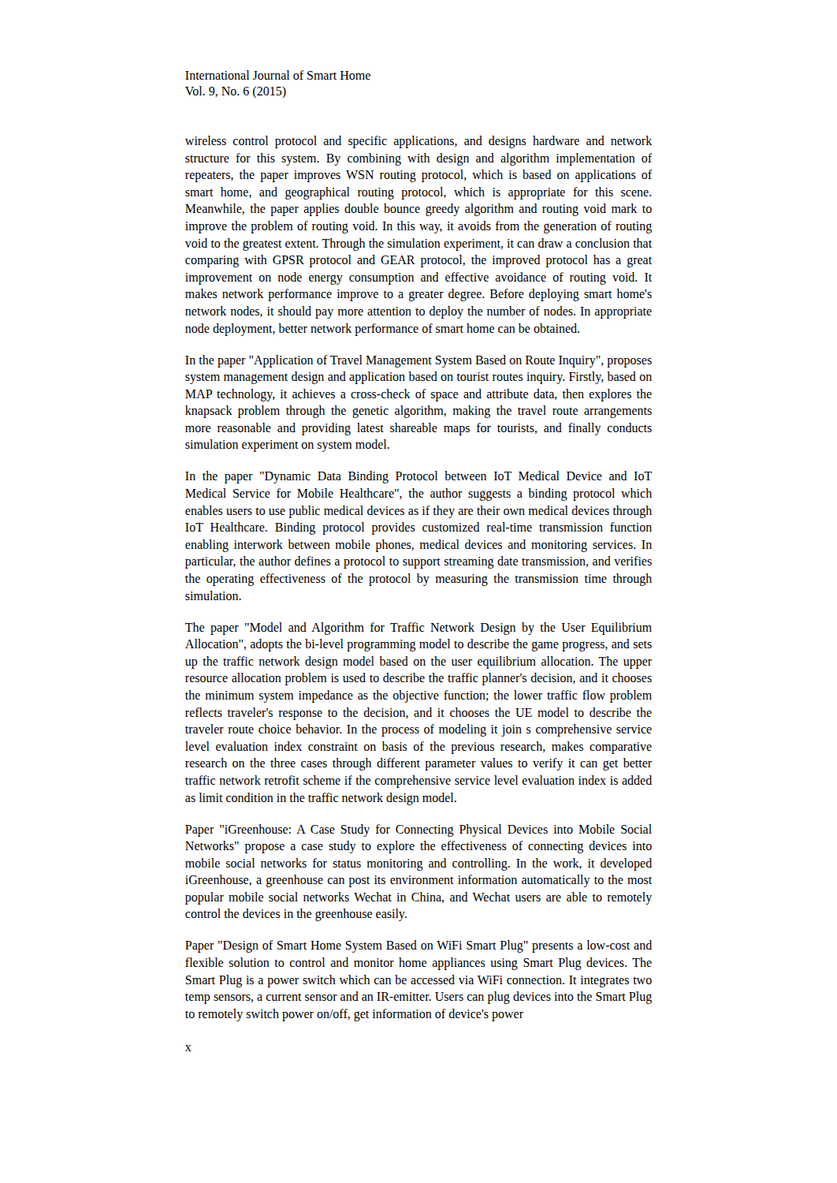International Journal of Smart Home Vol. 9, No. 6 (2015)
wireless control protocol and specific applications, and designs hardware and network structure for this system. By combining with design and algorithm implementation of repeaters, the paper improves WSN routing protocol, which is based on applications of smart home, and geographical routing protocol, which is appropriate for this scene. Meanwhile, the paper applies double bounce greedy algorithm and routing void mark to improve the problem of routing void. In this way, it avoids from the generation of routing void to the greatest extent. Through the simulation experiment, it can draw a conclusion that comparing with GPSR protocol and GEAR protocol, the improved protocol has a great improvement on node energy consumption and effective avoidance of routing void. It makes network performance improve to a greater degree. Before deploying smart home's network nodes, it should pay more attention to deploy the number of nodes. In appropriate node deployment, better network performance of smart home can be obtained.
In the paper "Application of Travel Management System Based on Route Inquiry", proposes system management design and application based on tourist routes inquiry. Firstly, based on MAP technology, it achieves a cross-check of space and attribute data, then explores the knapsack problem through the genetic algorithm, making the travel route arrangements more reasonable and providing latest shareable maps for tourists, and finally conducts simulation experiment on system model.
In the paper "Dynamic Data Binding Protocol between IoT Medical Device and IoT Medical Service for Mobile Healthcare", the author suggests a binding protocol which enables users to use public medical devices as if they are their own medical devices through IoT Healthcare. Binding protocol provides customized real-time transmission function enabling interwork between mobile phones, medical devices and monitoring services. In particular, the author defines a protocol to support streaming date transmission, and verifies the operating effectiveness of the protocol by measuring the transmission time through simulation.
The paper "Model and Algorithm for Traffic Network Design by the User Equilibrium Allocation", adopts the bi-level programming model to describe the game progress, and sets up the traffic network design model based on the user equilibrium allocation. The upper resource allocation problem is used to describe the traffic planner's decision, and it chooses the minimum system impedance as the objective function; the lower traffic flow problem reflects traveler's response to the decision, and it chooses the UE model to describe the traveler route choice behavior. In the process of modeling it join s comprehensive service level evaluation index constraint on basis of the previous research, makes comparative research on the three cases through different parameter values to verify it can get better traffic network retrofit scheme if the comprehensive service level evaluation index is added as limit condition in the traffic network design model.
Paper "iGreenhouse: A Case Study for Connecting Physical Devices into Mobile Social Networks" propose a case study to explore the effectiveness of connecting devices into mobile social networks for status monitoring and controlling. In the work, it developed iGreenhouse, a greenhouse can post its environment information automatically to the most popular mobile social networks Wechat in China, and Wechat users are able to remotely control the devices in the greenhouse easily.
Paper "Design of Smart Home System Based on WiFi Smart Plug" presents a low-cost and flexible solution to control and monitor home appliances using Smart Plug devices. The Smart Plug is a power switch which can be accessed via WiFi connection. It integrates two temp sensors, a current sensor and an IR-emitter. Users can plug devices into the Smart Plug to remotely switch power on/off, get information of device's power
x